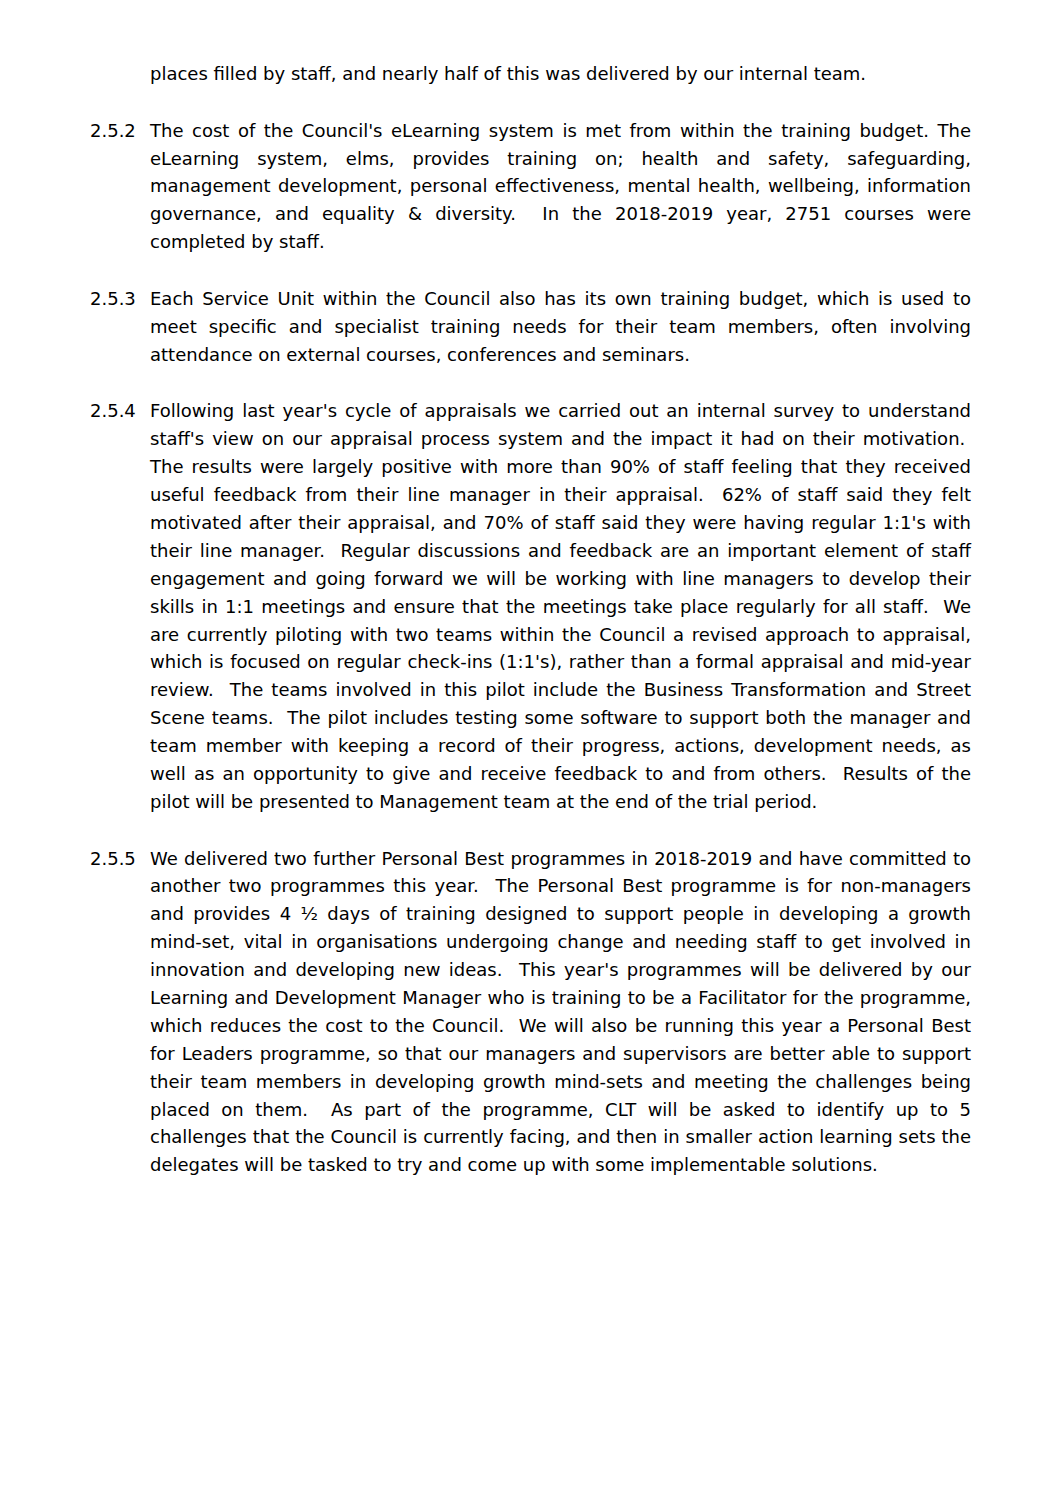places filled by staff, and nearly half of this was delivered by our internal team.
2.5.2
The cost of the Council's eLearning system is met from within the training budget. The eLearning system, elms, provides training on; health and safety, safeguarding, management development, personal effectiveness, mental health, wellbeing, information governance, and equality & diversity. In the 2018-2019 year, 2751 courses were completed by staff.
2.5.3
Each Service Unit within the Council also has its own training budget, which is used to meet specific and specialist training needs for their team members, often involving attendance on external courses, conferences and seminars.
2.5.4
Following last year's cycle of appraisals we carried out an internal survey to understand staff's view on our appraisal process system and the impact it had on their motivation. The results were largely positive with more than 90% of staff feeling that they received useful feedback from their line manager in their appraisal. 62% of staff said they felt motivated after their appraisal, and 70% of staff said they were having regular 1:1's with their line manager. Regular discussions and feedback are an important element of staff engagement and going forward we will be working with line managers to develop their skills in 1:1 meetings and ensure that the meetings take place regularly for all staff. We are currently piloting with two teams within the Council a revised approach to appraisal, which is focused on regular check-ins (1:1's), rather than a formal appraisal and mid-year review. The teams involved in this pilot include the Business Transformation and Street Scene teams. The pilot includes testing some software to support both the manager and team member with keeping a record of their progress, actions, development needs, as well as an opportunity to give and receive feedback to and from others. Results of the pilot will be presented to Management team at the end of the trial period.
2.5.5
We delivered two further Personal Best programmes in 2018-2019 and have committed to another two programmes this year. The Personal Best programme is for non-managers and provides 4 ½ days of training designed to support people in developing a growth mind-set, vital in organisations undergoing change and needing staff to get involved in innovation and developing new ideas. This year's programmes will be delivered by our Learning and Development Manager who is training to be a Facilitator for the programme, which reduces the cost to the Council. We will also be running this year a Personal Best for Leaders programme, so that our managers and supervisors are better able to support their team members in developing growth mind-sets and meeting the challenges being placed on them. As part of the programme, CLT will be asked to identify up to 5 challenges that the Council is currently facing, and then in smaller action learning sets the delegates will be tasked to try and come up with some implementable solutions.